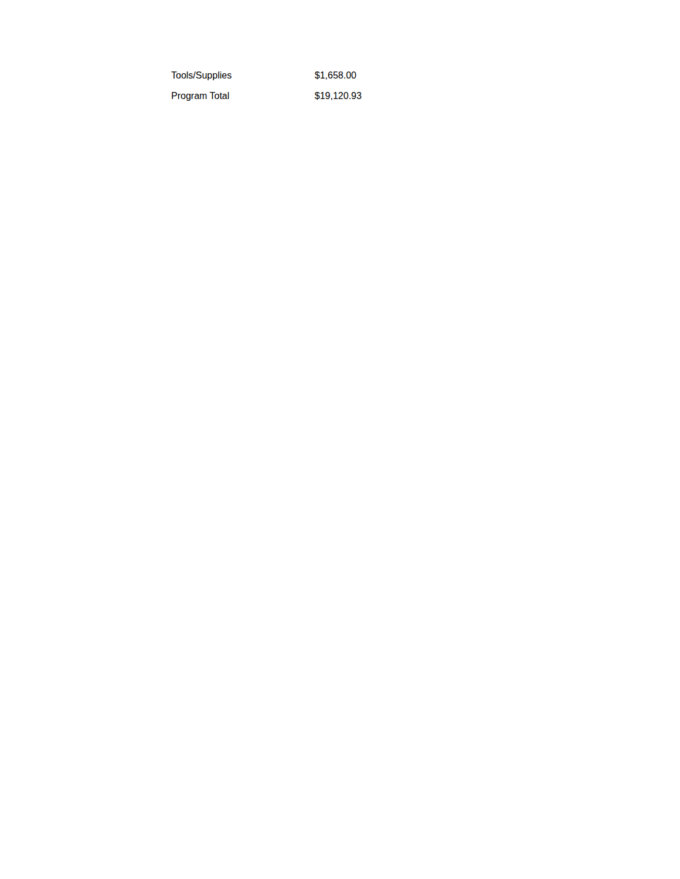| Tools/Supplies | $1,658.00 |
| Program Total | $19,120.93 |